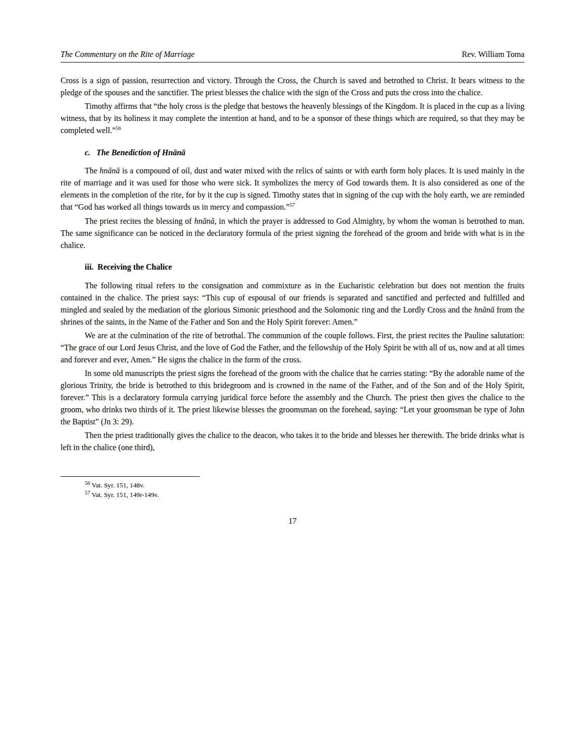The Commentary on the Rite of Marriage Rev. William Toma
Cross is a sign of passion, resurrection and victory. Through the Cross, the Church is saved and betrothed to Christ. It bears witness to the pledge of the spouses and the sanctifier. The priest blesses the chalice with the sign of the Cross and puts the cross into the chalice.
Timothy affirms that “the holy cross is the pledge that bestows the heavenly blessings of the Kingdom. It is placed in the cup as a living witness, that by its holiness it may complete the intention at hand, and to be a sponsor of these things which are required, so that they may be completed well.”56
c. The Benediction of Hnānā
The hnānā is a compound of oil, dust and water mixed with the relics of saints or with earth form holy places. It is used mainly in the rite of marriage and it was used for those who were sick. It symbolizes the mercy of God towards them. It is also considered as one of the elements in the completion of the rite, for by it the cup is signed. Timothy states that in signing of the cup with the holy earth, we are reminded that “God has worked all things towards us in mercy and compassion.”57
The priest recites the blessing of hnānā, in which the prayer is addressed to God Almighty, by whom the woman is betrothed to man. The same significance can be noticed in the declaratory formula of the priest signing the forehead of the groom and bride with what is in the chalice.
iii. Receiving the Chalice
The following ritual refers to the consignation and commixture as in the Eucharistic celebration but does not mention the fruits contained in the chalice. The priest says: “This cup of espousal of our friends is separated and sanctified and perfected and fulfilled and mingled and sealed by the mediation of the glorious Simonic priesthood and the Solomonic ring and the Lordly Cross and the hnānā from the shrines of the saints, in the Name of the Father and Son and the Holy Spirit forever: Amen.”
We are at the culmination of the rite of betrothal. The communion of the couple follows. First, the priest recites the Pauline salutation: “The grace of our Lord Jesus Christ, and the love of God the Father, and the fellowship of the Holy Spirit be with all of us, now and at all times and forever and ever, Amen.” He signs the chalice in the form of the cross.
In some old manuscripts the priest signs the forehead of the groom with the chalice that he carries stating: “By the adorable name of the glorious Trinity, the bride is betrothed to this bridegroom and is crowned in the name of the Father, and of the Son and of the Holy Spirit, forever.” This is a declaratory formula carrying juridical force before the assembly and the Church. The priest then gives the chalice to the groom, who drinks two thirds of it. The priest likewise blesses the groomsman on the forehead, saying: “Let your groomsman be type of John the Baptist” (Jn 3: 29).
Then the priest traditionally gives the chalice to the deacon, who takes it to the bride and blesses her therewith. The bride drinks what is left in the chalice (one third),
56 Vat. Syr. 151, 148v.
57 Vat. Syr. 151, 149r-149v.
17